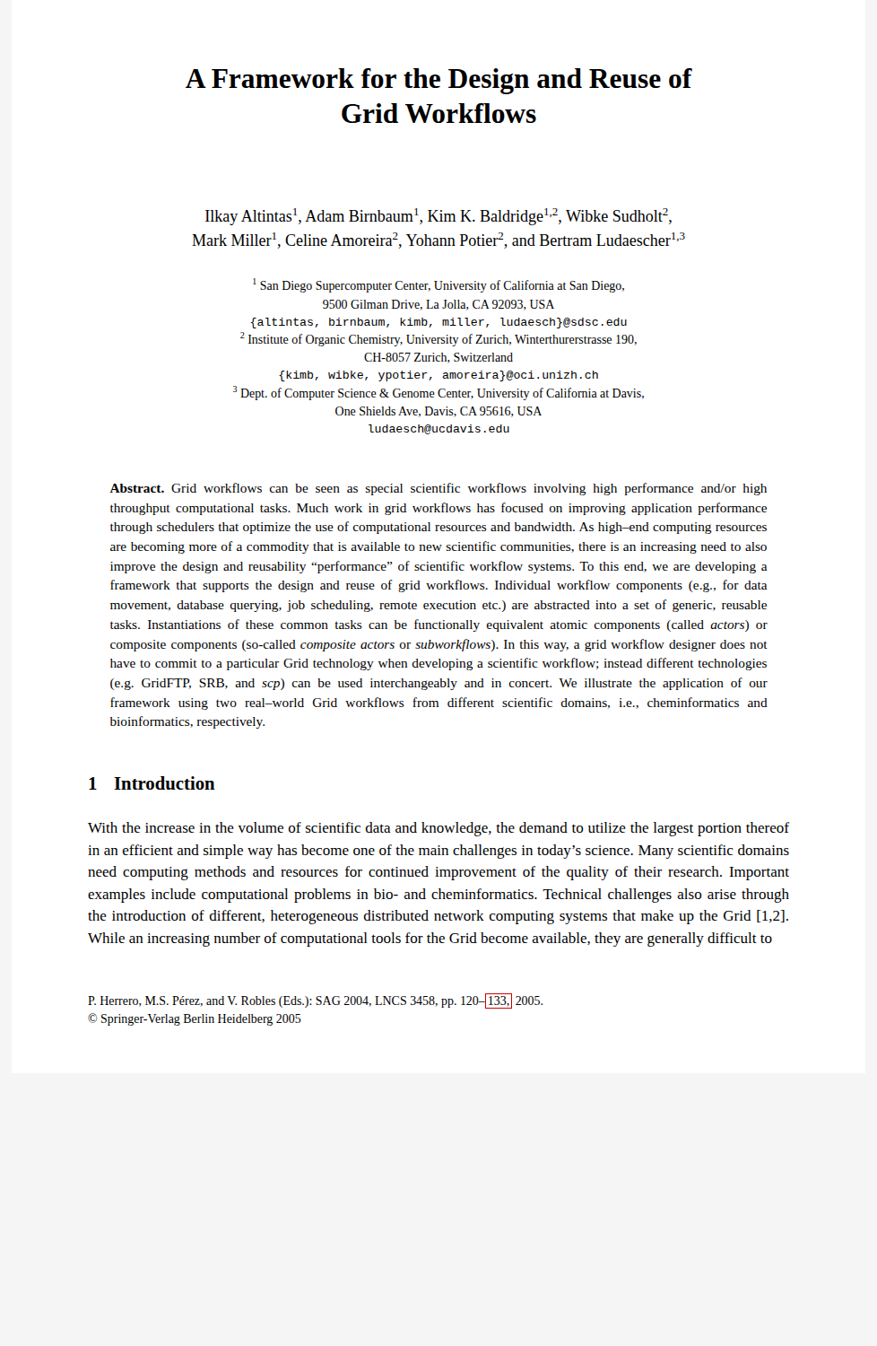A Framework for the Design and Reuse of
Grid Workflows
Ilkay Altintas1, Adam Birnbaum1, Kim K. Baldridge1,2, Wibke Sudholt2,
Mark Miller1, Celine Amoreira2, Yohann Potier2, and Bertram Ludaescher1,3
1 San Diego Supercomputer Center, University of California at San Diego,
9500 Gilman Drive, La Jolla, CA 92093, USA
{altintas, birnbaum, kimb, miller, ludaesch}@sdsc.edu
2 Institute of Organic Chemistry, University of Zurich, Winterthurerstrasse 190,
CH-8057 Zurich, Switzerland
{kimb, wibke, ypotier, amoreira}@oci.unizh.ch
3 Dept. of Computer Science & Genome Center, University of California at Davis,
One Shields Ave, Davis, CA 95616, USA
ludaesch@ucdavis.edu
Abstract. Grid workflows can be seen as special scientific workflows involving high performance and/or high throughput computational tasks. Much work in grid workflows has focused on improving application performance through schedulers that optimize the use of computational resources and bandwidth. As high–end computing resources are becoming more of a commodity that is available to new scientific communities, there is an increasing need to also improve the design and reusability “performance” of scientific workflow systems. To this end, we are developing a framework that supports the design and reuse of grid workflows. Individual workflow components (e.g., for data movement, database querying, job scheduling, remote execution etc.) are abstracted into a set of generic, reusable tasks. Instantiations of these common tasks can be functionally equivalent atomic components (called actors) or composite components (so-called composite actors or subworkflows). In this way, a grid workflow designer does not have to commit to a particular Grid technology when developing a scientific workflow; instead different technologies (e.g. GridFTP, SRB, and scp) can be used interchangeably and in concert. We illustrate the application of our framework using two real–world Grid workflows from different scientific domains, i.e., cheminformatics and bioinformatics, respectively.
1 Introduction
With the increase in the volume of scientific data and knowledge, the demand to utilize the largest portion thereof in an efficient and simple way has become one of the main challenges in today’s science. Many scientific domains need computing methods and resources for continued improvement of the quality of their research. Important examples include computational problems in bio- and cheminformatics. Technical challenges also arise through the introduction of different, heterogeneous distributed network computing systems that make up the Grid [1,2]. While an increasing number of computational tools for the Grid become available, they are generally difficult to
P. Herrero, M.S. Pérez, and V. Robles (Eds.): SAG 2004, LNCS 3458, pp. 120–133, 2005.
© Springer-Verlag Berlin Heidelberg 2005